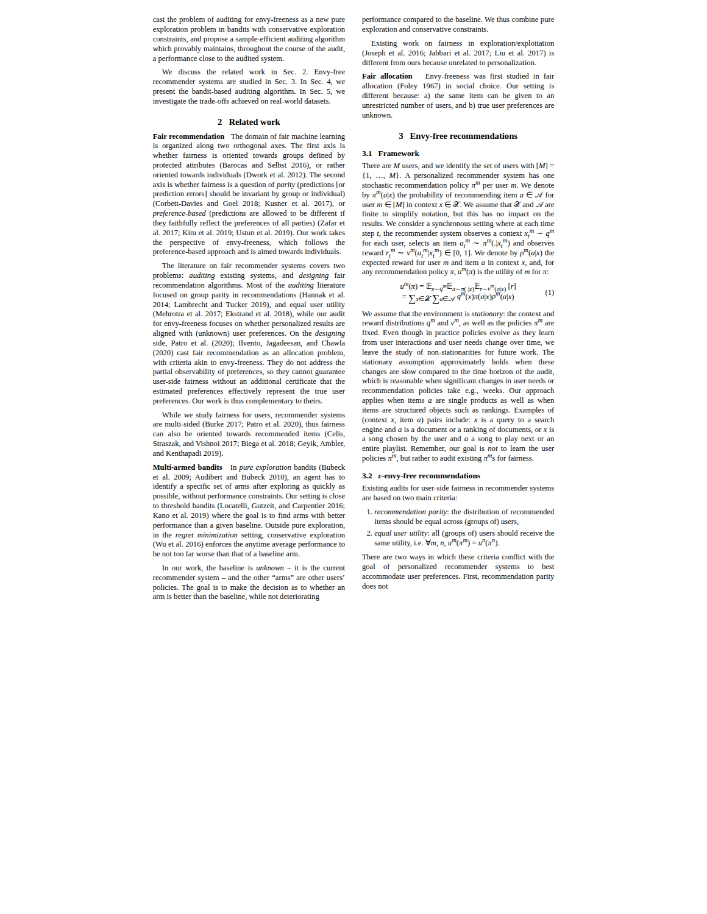cast the problem of auditing for envy-freeness as a new pure exploration problem in bandits with conservative exploration constraints, and propose a sample-efficient auditing algorithm which provably maintains, throughout the course of the audit, a performance close to the audited system.
We discuss the related work in Sec. 2. Envy-free recommender systems are studied in Sec. 3. In Sec. 4, we present the bandit-based auditing algorithm. In Sec. 5, we investigate the trade-offs achieved on real-world datasets.
2 Related work
Fair recommendation The domain of fair machine learning is organized along two orthogonal axes. The first axis is whether fairness is oriented towards groups defined by protected attributes (Barocas and Selbst 2016), or rather oriented towards individuals (Dwork et al. 2012). The second axis is whether fairness is a question of parity (predictions [or prediction errors] should be invariant by group or individual) (Corbett-Davies and Goel 2018; Kusner et al. 2017), or preference-based (predictions are allowed to be different if they faithfully reflect the preferences of all parties) (Zafar et al. 2017; Kim et al. 2019; Ustun et al. 2019). Our work takes the perspective of envy-freeness, which follows the preference-based approach and is aimed towards individuals.
The literature on fair recommender systems covers two problems: auditing existing systems, and designing fair recommendation algorithms. Most of the auditing literature focused on group parity in recommendations (Hannak et al. 2014; Lambrecht and Tucker 2019), and equal user utility (Mehrotra et al. 2017; Ekstrand et al. 2018), while our audit for envy-freeness focuses on whether personalized results are aligned with (unknown) user preferences. On the designing side, Patro et al. (2020); Ilvento, Jagadeesan, and Chawla (2020) cast fair recommendation as an allocation problem, with criteria akin to envy-freeness. They do not address the partial observability of preferences, so they cannot guarantee user-side fairness without an additional certificate that the estimated preferences effectively represent the true user preferences. Our work is thus complementary to theirs.
While we study fairness for users, recommender systems are multi-sided (Burke 2017; Patro et al. 2020), thus fairness can also be oriented towards recommended items (Celis, Straszak, and Vishnoi 2017; Biega et al. 2018; Geyik, Ambler, and Kenthapadi 2019).
Multi-armed bandits In pure exploration bandits (Bubeck et al. 2009; Audibert and Bubeck 2010), an agent has to identify a specific set of arms after exploring as quickly as possible, without performance constraints. Our setting is close to threshold bandits (Locatelli, Gutzeit, and Carpentier 2016; Kano et al. 2019) where the goal is to find arms with better performance than a given baseline. Outside pure exploration, in the regret minimization setting, conservative exploration (Wu et al. 2016) enforces the anytime average performance to be not too far worse than that of a baseline arm.
In our work, the baseline is unknown – it is the current recommender system – and the other “arms” are other users’ policies. The goal is to make the decision as to whether an arm is better than the baseline, while not deteriorating
performance compared to the baseline. We thus combine pure exploration and conservative constraints.
Existing work on fairness in exploration/exploitation (Joseph et al. 2016; Jabbari et al. 2017; Liu et al. 2017) is different from ours because unrelated to personalization.
Fair allocation Envy-freeness was first studied in fair allocation (Foley 1967) in social choice. Our setting is different because: a) the same item can be given to an unrestricted number of users, and b) true user preferences are unknown.
3 Envy-free recommendations
3.1 Framework
There are M users, and we identify the set of users with [M] = {1, …, M}. A personalized recommender system has one stochastic recommendation policy πm per user m. We denote by πm(a|x) the probability of recommending item a ∈ 𝒜 for user m ∈ [M] in context x ∈ 𝒳. We assume that 𝒳 and 𝒜 are finite to simplify notation, but this has no impact on the results. We consider a synchronous setting where at each time step t, the recommender system observes a context xtm ∼ qm for each user, selects an item atm ∼ πm(.|xtm) and observes reward rtm ∼ νm(atm|xtm) ∈ [0, 1]. We denote by ρm(a|x) the expected reward for user m and item a in context x, and, for any recommendation policy π, um(π) is the utility of m for π:
um(π) = 𝔼x∼qm𝔼a∼π(.|x)𝔼r∼νm(a|x) [r] = ∑x∈𝒳 ∑a∈𝒜 qm(x)π(a|x)ρm(a|x) (1)
We assume that the environment is stationary: the context and reward distributions qm and νm, as well as the policies πm are fixed. Even though in practice policies evolve as they learn from user interactions and user needs change over time, we leave the study of non-stationarities for future work. The stationary assumption approximately holds when these changes are slow compared to the time horizon of the audit, which is reasonable when significant changes in user needs or recommendation policies take e.g., weeks. Our approach applies when items a are single products as well as when items are structured objects such as rankings. Examples of (context x, item a) pairs include: x is a query to a search engine and a is a document or a ranking of documents, or x is a song chosen by the user and a a song to play next or an entire playlist. Remember, our goal is not to learn the user policies πm, but rather to audit existing πms for fairness.
3.2 ε-envy-free recommendations
Existing audits for user-side fairness in recommender systems are based on two main criteria:
recommendation parity: the distribution of recommended items should be equal across (groups of) users,
equal user utility: all (groups of) users should receive the same utility, i.e. ∀m, n, um(πm) = un(πn).
There are two ways in which these criteria conflict with the goal of personalized recommender systems to best accommodate user preferences. First, recommendation parity does not